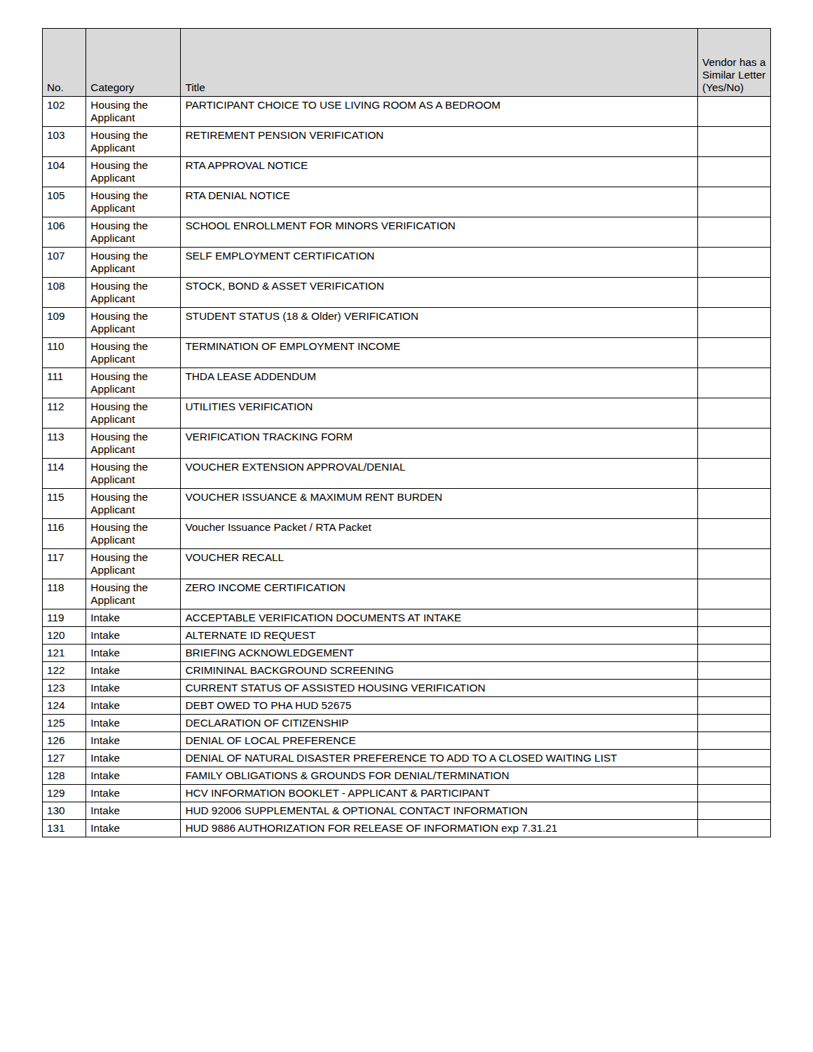| No. | Category | Title | Vendor has a Similar Letter (Yes/No) |
| --- | --- | --- | --- |
| 102 | Housing the Applicant | PARTICIPANT CHOICE TO USE LIVING ROOM AS A BEDROOM | |
| 103 | Housing the Applicant | RETIREMENT PENSION VERIFICATION | |
| 104 | Housing the Applicant | RTA APPROVAL NOTICE | |
| 105 | Housing the Applicant | RTA DENIAL NOTICE | |
| 106 | Housing the Applicant | SCHOOL ENROLLMENT FOR MINORS VERIFICATION | |
| 107 | Housing the Applicant | SELF EMPLOYMENT CERTIFICATION | |
| 108 | Housing the Applicant | STOCK, BOND & ASSET VERIFICATION | |
| 109 | Housing the Applicant | STUDENT STATUS (18 & Older) VERIFICATION | |
| 110 | Housing the Applicant | TERMINATION OF EMPLOYMENT INCOME | |
| 111 | Housing the Applicant | THDA LEASE ADDENDUM | |
| 112 | Housing the Applicant | UTILITIES VERIFICATION | |
| 113 | Housing the Applicant | VERIFICATION TRACKING FORM | |
| 114 | Housing the Applicant | VOUCHER EXTENSION APPROVAL/DENIAL | |
| 115 | Housing the Applicant | VOUCHER ISSUANCE & MAXIMUM RENT BURDEN | |
| 116 | Housing the Applicant | Voucher Issuance Packet / RTA Packet | |
| 117 | Housing the Applicant | VOUCHER RECALL | |
| 118 | Housing the Applicant | ZERO INCOME CERTIFICATION | |
| 119 | Intake | ACCEPTABLE VERIFICATION DOCUMENTS AT INTAKE | |
| 120 | Intake | ALTERNATE ID REQUEST | |
| 121 | Intake | BRIEFING ACKNOWLEDGEMENT | |
| 122 | Intake | CRIMININAL BACKGROUND SCREENING | |
| 123 | Intake | CURRENT STATUS OF ASSISTED HOUSING VERIFICATION | |
| 124 | Intake | DEBT OWED TO PHA HUD 52675 | |
| 125 | Intake | DECLARATION OF CITIZENSHIP | |
| 126 | Intake | DENIAL OF LOCAL PREFERENCE | |
| 127 | Intake | DENIAL OF NATURAL DISASTER PREFERENCE TO ADD TO A CLOSED WAITING LIST | |
| 128 | Intake | FAMILY OBLIGATIONS & GROUNDS FOR DENIAL/TERMINATION | |
| 129 | Intake | HCV INFORMATION BOOKLET - APPLICANT & PARTICIPANT | |
| 130 | Intake | HUD 92006 SUPPLEMENTAL & OPTIONAL CONTACT INFORMATION | |
| 131 | Intake | HUD 9886 AUTHORIZATION FOR RELEASE OF INFORMATION exp 7.31.21 | |